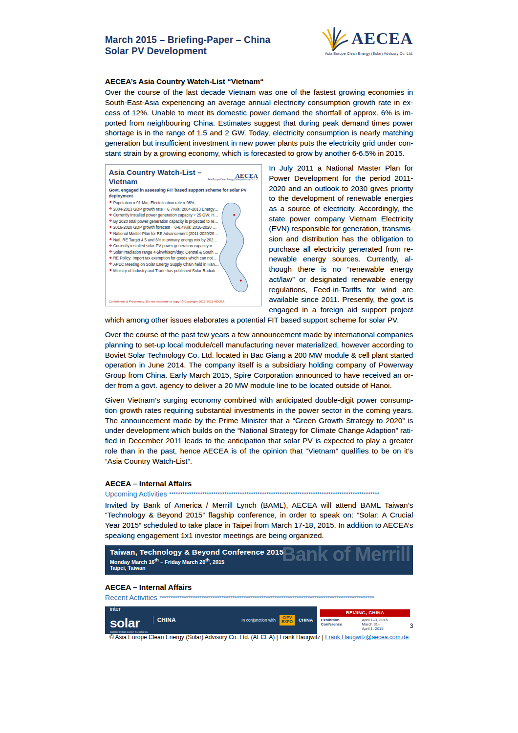March 2015 – Briefing-Paper – China Solar PV Development
AECEA
Asia Europe Clean Energy (Solar) Advisory Co. Ltd.
AECEA’s Asia Country Watch-List “Vietnam“
Over the course of the last decade Vietnam was one of the fastest growing economies in South-East-Asia experiencing an average annual electricity consumption growth rate in excess of 12%. Unable to meet its domestic power demand the shortfall of approx. 6% is imported from neighbouring China. Estimates suggest that during peak demand times power shortage is in the range of 1.5 and 2 GW. Today, electricity consumption is nearly matching generation but insufficient investment in new power plants puts the electricity grid under constant strain by a growing economy, which is forecasted to grow by another 6-6.5% in 2015.
Asia Country Watch-List – Vietnam
AECEA
Asia Europe Clean Energy (Solar) Advisory Co. Ltd.
Govt. engaged in assessing FIT based support scheme for solar PV deployment
Population ≈ 91 Mio; Electrification rate ≈ 98%
2004-2013 GDP growth rate ≈ 6.7%/a; 2004-2013 Energy consumption growth rate ≈ 12.8%/a
Currently installed power generation capacity ≈ 25 GW; Hydro ≈ 40%; Gas ≈ 33%; Coal ≈ 22%
By 2020 total power generation capacity is projected to reach 75 GW
2016-2020 GDP growth forecast ≈ 8-8.4%/a; 2016-2020 Energy consumption growth forecast ≈ 11-11.3%/a
National Master Plan for RE Advancement (2011-2020/2030) approved by Head of State in July 2011
Natl. RE Target 4.5 and 6% in primary energy mix by 2020 and 2030; at present ≈ 3.7%
Currently installed solar PV power generation capacity ≈ 4-5 MW
Solar irradiation range 4-5kWh/sqm/day; Central & South of Vietnam best potential;
RE Policy: Import tax exemption for goods which can not yet be manufactured locally
APEC Meeting on Solar Energy Supply Chain held in Hanoi in Aug 2014
Ministry of Industry and Trade has published Solar Radiation and Solar Potential Maps in Jan 2015
Confidential & Proprietary: Do not distribute or copy! © Copyright 2012-2015 AECEA
In July 2011 a National Master Plan for Power Development for the period 2011-2020 and an outlook to 2030 gives priority to the development of renewable energies as a source of electricity. Accordingly, the state power company Vietnam Electricity (EVN) responsible for generation, transmission and distribution has the obligation to purchase all electricity generated from renewable energy sources. Currently, although there is no “renewable energy act/law” or designated renewable energy regulations, Feed-in-Tariffs for wind are available since 2011. Presently, the govt is engaged in a foreign aid support project which among other issues elaborates a potential FIT based support scheme for solar PV.
Over the course of the past few years a few announcement made by international companies planning to set-up local module/cell manufacturing never materialized, however according to Boviet Solar Technology Co. Ltd. located in Bac Giang a 200 MW module & cell plant started operation in June 2014. The company itself is a subsidiary holding company of Powerway Group from China. Early March 2015, Spire Corporation announced to have received an order from a govt. agency to deliver a 20 MW module line to be located outside of Hanoi.
Given Vietnam’s surging economy combined with anticipated double-digit power consumption growth rates requiring substantial investments in the power sector in the coming years. The announcement made by the Prime Minister that a “Green Growth Strategy to 2020” is under development which builds on the “National Strategy for Climate Change Adaption” ratified in December 2011 leads to the anticipation that solar PV is expected to play a greater role than in the past, hence AECEA is of the opinion that “Vietnam” qualifies to be on it’s “Asia Country Watch-List”.
AECEA – Internal Affairs
Upcoming Activities ***********************************************************************************************
Invited by Bank of America / Merrill Lynch (BAML), AECEA will attend BAML Taiwan’s “Technology & Beyond 2015” flagship conference, in order to speak on: “Solar: A Crucial Year 2015” scheduled to take place in Taipei from March 17-18, 2015. In addition to AECEA’s speaking engagement 1x1 investor meetings are being organized.
Bank of Merrill
Taiwan, Technology & Beyond Conference 2015
Monday March 16th – Friday March 20th, 2015
Taipei, Taiwan
AECEA – Internal Affairs
Recent Activities *************************************************************************************************
inter
solar
connecting solar business
CHINA
In conjunction with CIPV
EXPO CHINA
BEIJING, CHINA
| Exhibition | April 1–3, 2015 |
| Conference | March 31– April 1, 2015 |
3
© Asia Europe Clean Energy (Solar) Advisory Co. Ltd. (AECEA) | Frank Haugwitz | Frank.Haugwitz@aecea.com.de